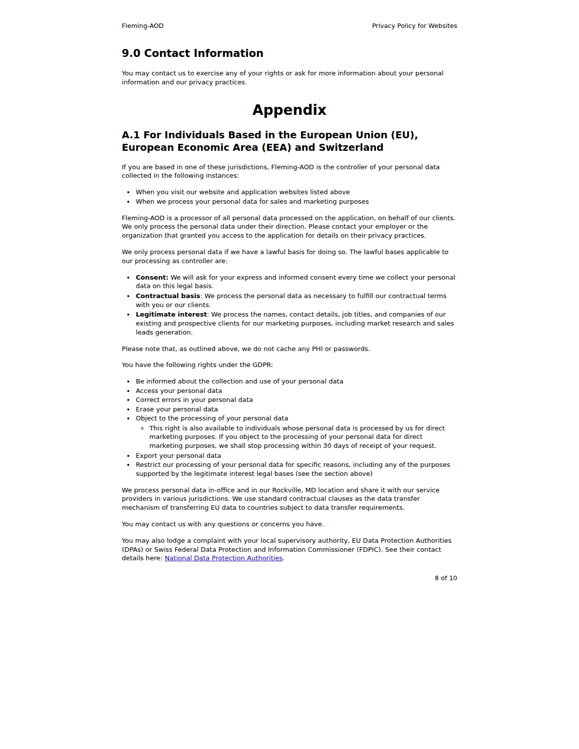Fleming-AOD
Privacy Policy for Websites
9.0 Contact Information
You may contact us to exercise any of your rights or ask for more information about your personal information and our privacy practices.
Appendix
A.1 For Individuals Based in the European Union (EU), European Economic Area (EEA) and Switzerland
If you are based in one of these jurisdictions, Fleming-AOD is the controller of your personal data collected in the following instances:
When you visit our website and application websites listed above
When we process your personal data for sales and marketing purposes
Fleming-AOD is a processor of all personal data processed on the application, on behalf of our clients. We only process the personal data under their direction. Please contact your employer or the organization that granted you access to the application for details on their privacy practices.
We only process personal data if we have a lawful basis for doing so. The lawful bases applicable to our processing as controller are:
Consent: We will ask for your express and informed consent every time we collect your personal data on this legal basis.
Contractual basis: We process the personal data as necessary to fulfill our contractual terms with you or our clients.
Legitimate interest: We process the names, contact details, job titles, and companies of our existing and prospective clients for our marketing purposes, including market research and sales leads generation.
Please note that, as outlined above, we do not cache any PHI or passwords.
You have the following rights under the GDPR:
Be informed about the collection and use of your personal data
Access your personal data
Correct errors in your personal data
Erase your personal data
Object to the processing of your personal data
This right is also available to individuals whose personal data is processed by us for direct marketing purposes. If you object to the processing of your personal data for direct marketing purposes, we shall stop processing within 30 days of receipt of your request.
Export your personal data
Restrict our processing of your personal data for specific reasons, including any of the purposes supported by the legitimate interest legal bases (see the section above)
We process personal data in-office and in our Rockville, MD location and share it with our service providers in various jurisdictions. We use standard contractual clauses as the data transfer mechanism of transferring EU data to countries subject to data transfer requirements.
You may contact us with any questions or concerns you have.
You may also lodge a complaint with your local supervisory authority, EU Data Protection Authorities (DPAs) or Swiss Federal Data Protection and Information Commissioner (FDPIC). See their contact details here: National Data Protection Authorities.
8 of 10